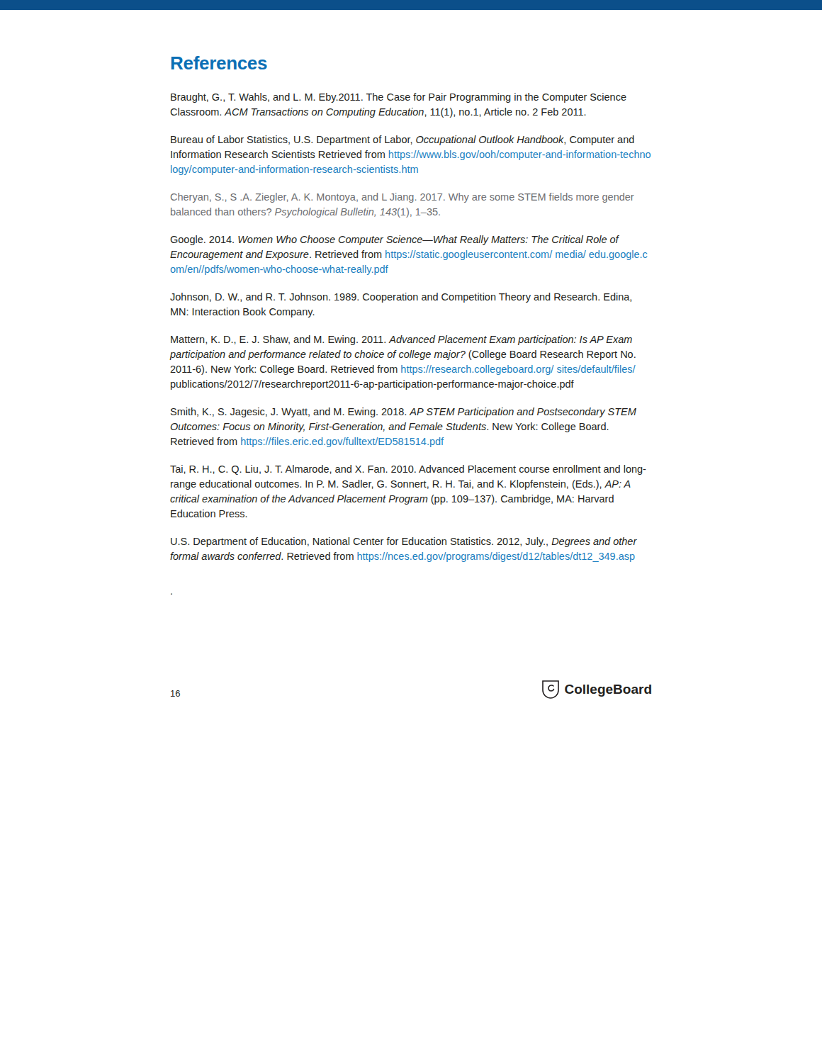References
Braught, G., T. Wahls, and L. M. Eby.2011. The Case for Pair Programming in the Computer Science Classroom. ACM Transactions on Computing Education, 11(1), no.1, Article no. 2 Feb 2011.
Bureau of Labor Statistics, U.S. Department of Labor, Occupational Outlook Handbook, Computer and Information Research Scientists Retrieved from https://www.bls.gov/ooh/computer-and-information-technology/computer-and-information-research-scientists.htm
Cheryan, S., S .A. Ziegler, A. K. Montoya, and L Jiang. 2017. Why are some STEM fields more gender balanced than others? Psychological Bulletin, 143(1), 1–35.
Google. 2014. Women Who Choose Computer Science—What Really Matters: The Critical Role of Encouragement and Exposure. Retrieved from https://static.googleusercontent.com/ media/ edu.google.com/en//pdfs/women-who-choose-what-really.pdf
Johnson, D. W., and R. T. Johnson. 1989. Cooperation and Competition Theory and Research. Edina, MN: Interaction Book Company.
Mattern, K. D., E. J. Shaw, and M. Ewing. 2011. Advanced Placement Exam participation: Is AP Exam participation and performance related to choice of college major? (College Board Research Report No. 2011-6). New York: College Board. Retrieved from https://research.collegeboard.org/ sites/default/files/publications/2012/7/researchreport2011-6-ap-participation-performance-major-choice.pdf
Smith, K., S. Jagesic, J. Wyatt, and M. Ewing. 2018. AP STEM Participation and Postsecondary STEM Outcomes: Focus on Minority, First-Generation, and Female Students. New York: College Board. Retrieved from https://files.eric.ed.gov/fulltext/ED581514.pdf
Tai, R. H., C. Q. Liu, J. T. Almarode, and X. Fan. 2010. Advanced Placement course enrollment and long-range educational outcomes. In P. M. Sadler, G. Sonnert, R. H. Tai, and K. Klopfenstein, (Eds.), AP: A critical examination of the Advanced Placement Program (pp. 109–137). Cambridge, MA: Harvard Education Press.
U.S. Department of Education, National Center for Education Statistics. 2012, July., Degrees and other formal awards conferred. Retrieved from https://nces.ed.gov/programs/digest/d12/tables/dt12_349.asp
.
16
CollegeBoard